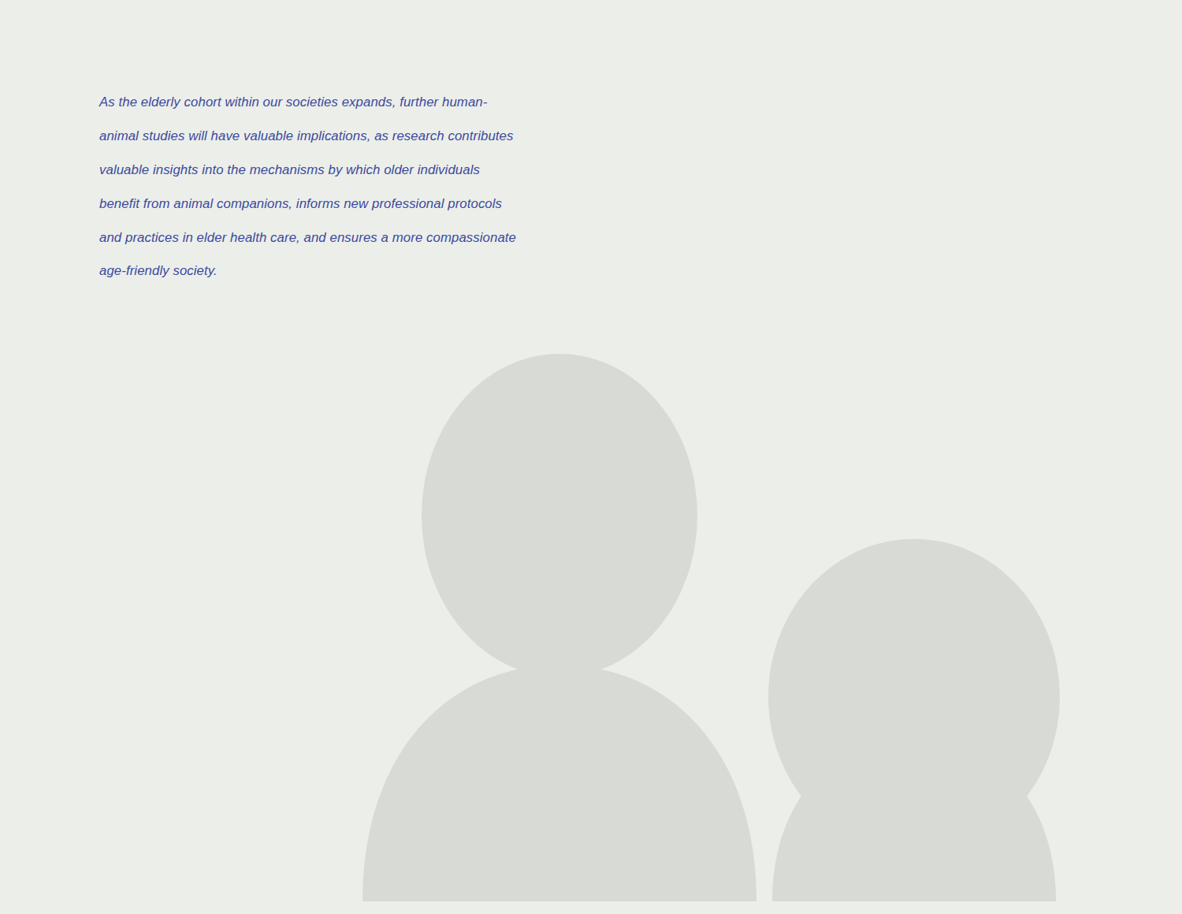As the elderly cohort within our societies expands, further human-animal studies will have valuable implications, as research contributes valuable insights into the mechanisms by which older individuals benefit from animal companions, informs new professional protocols and practices in elder health care, and ensures a more compassionate age-friendly society.